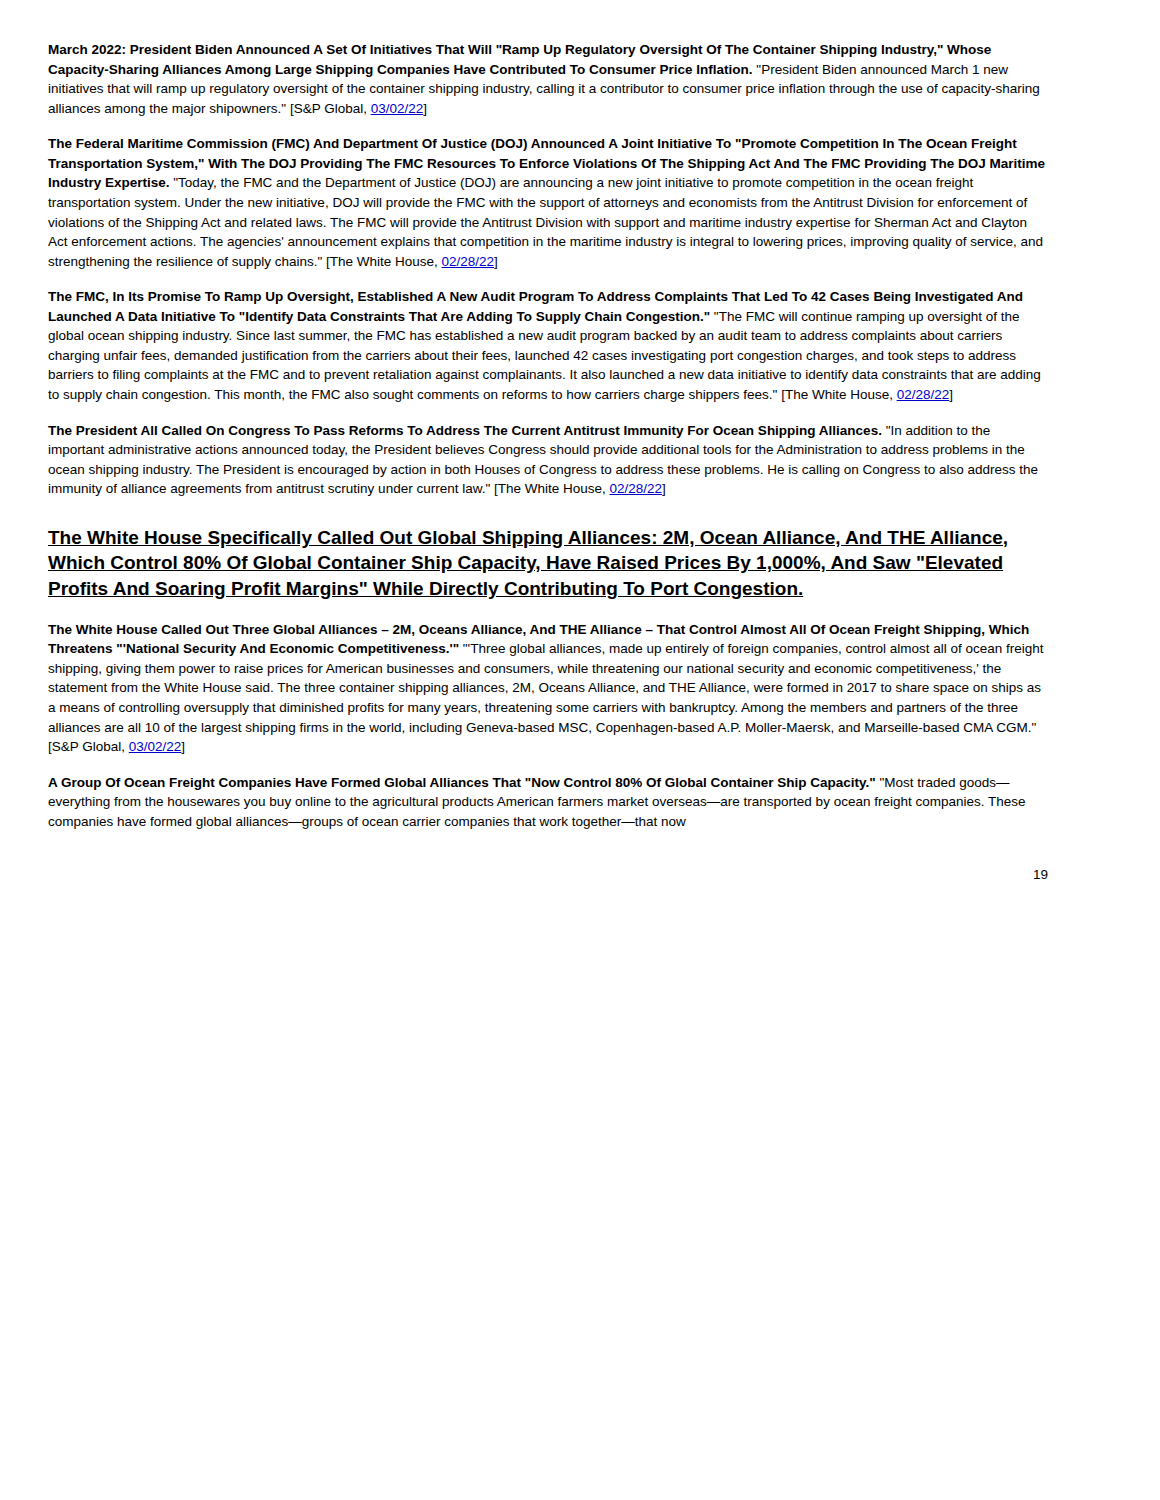March 2022: President Biden Announced A Set Of Initiatives That Will "Ramp Up Regulatory Oversight Of The Container Shipping Industry," Whose Capacity-Sharing Alliances Among Large Shipping Companies Have Contributed To Consumer Price Inflation. "President Biden announced March 1 new initiatives that will ramp up regulatory oversight of the container shipping industry, calling it a contributor to consumer price inflation through the use of capacity-sharing alliances among the major shipowners." [S&P Global, 03/02/22]
The Federal Maritime Commission (FMC) And Department Of Justice (DOJ) Announced A Joint Initiative To "Promote Competition In The Ocean Freight Transportation System," With The DOJ Providing The FMC Resources To Enforce Violations Of The Shipping Act And The FMC Providing The DOJ Maritime Industry Expertise. "Today, the FMC and the Department of Justice (DOJ) are announcing a new joint initiative to promote competition in the ocean freight transportation system. Under the new initiative, DOJ will provide the FMC with the support of attorneys and economists from the Antitrust Division for enforcement of violations of the Shipping Act and related laws. The FMC will provide the Antitrust Division with support and maritime industry expertise for Sherman Act and Clayton Act enforcement actions. The agencies' announcement explains that competition in the maritime industry is integral to lowering prices, improving quality of service, and strengthening the resilience of supply chains." [The White House, 02/28/22]
The FMC, In Its Promise To Ramp Up Oversight, Established A New Audit Program To Address Complaints That Led To 42 Cases Being Investigated And Launched A Data Initiative To "Identify Data Constraints That Are Adding To Supply Chain Congestion." "The FMC will continue ramping up oversight of the global ocean shipping industry. Since last summer, the FMC has established a new audit program backed by an audit team to address complaints about carriers charging unfair fees, demanded justification from the carriers about their fees, launched 42 cases investigating port congestion charges, and took steps to address barriers to filing complaints at the FMC and to prevent retaliation against complainants. It also launched a new data initiative to identify data constraints that are adding to supply chain congestion. This month, the FMC also sought comments on reforms to how carriers charge shippers fees." [The White House, 02/28/22]
The President All Called On Congress To Pass Reforms To Address The Current Antitrust Immunity For Ocean Shipping Alliances. "In addition to the important administrative actions announced today, the President believes Congress should provide additional tools for the Administration to address problems in the ocean shipping industry. The President is encouraged by action in both Houses of Congress to address these problems. He is calling on Congress to also address the immunity of alliance agreements from antitrust scrutiny under current law." [The White House, 02/28/22]
The White House Specifically Called Out Global Shipping Alliances: 2M, Ocean Alliance, And THE Alliance, Which Control 80% Of Global Container Ship Capacity, Have Raised Prices By 1,000%, And Saw "Elevated Profits And Soaring Profit Margins" While Directly Contributing To Port Congestion.
The White House Called Out Three Global Alliances – 2M, Oceans Alliance, And THE Alliance – That Control Almost All Of Ocean Freight Shipping, Which Threatens "'National Security And Economic Competitiveness.'" "'Three global alliances, made up entirely of foreign companies, control almost all of ocean freight shipping, giving them power to raise prices for American businesses and consumers, while threatening our national security and economic competitiveness,' the statement from the White House said. The three container shipping alliances, 2M, Oceans Alliance, and THE Alliance, were formed in 2017 to share space on ships as a means of controlling oversupply that diminished profits for many years, threatening some carriers with bankruptcy. Among the members and partners of the three alliances are all 10 of the largest shipping firms in the world, including Geneva-based MSC, Copenhagen-based A.P. Moller-Maersk, and Marseille-based CMA CGM." [S&P Global, 03/02/22]
A Group Of Ocean Freight Companies Have Formed Global Alliances That "Now Control 80% Of Global Container Ship Capacity." "Most traded goods—everything from the housewares you buy online to the agricultural products American farmers market overseas—are transported by ocean freight companies. These companies have formed global alliances—groups of ocean carrier companies that work together—that now
19